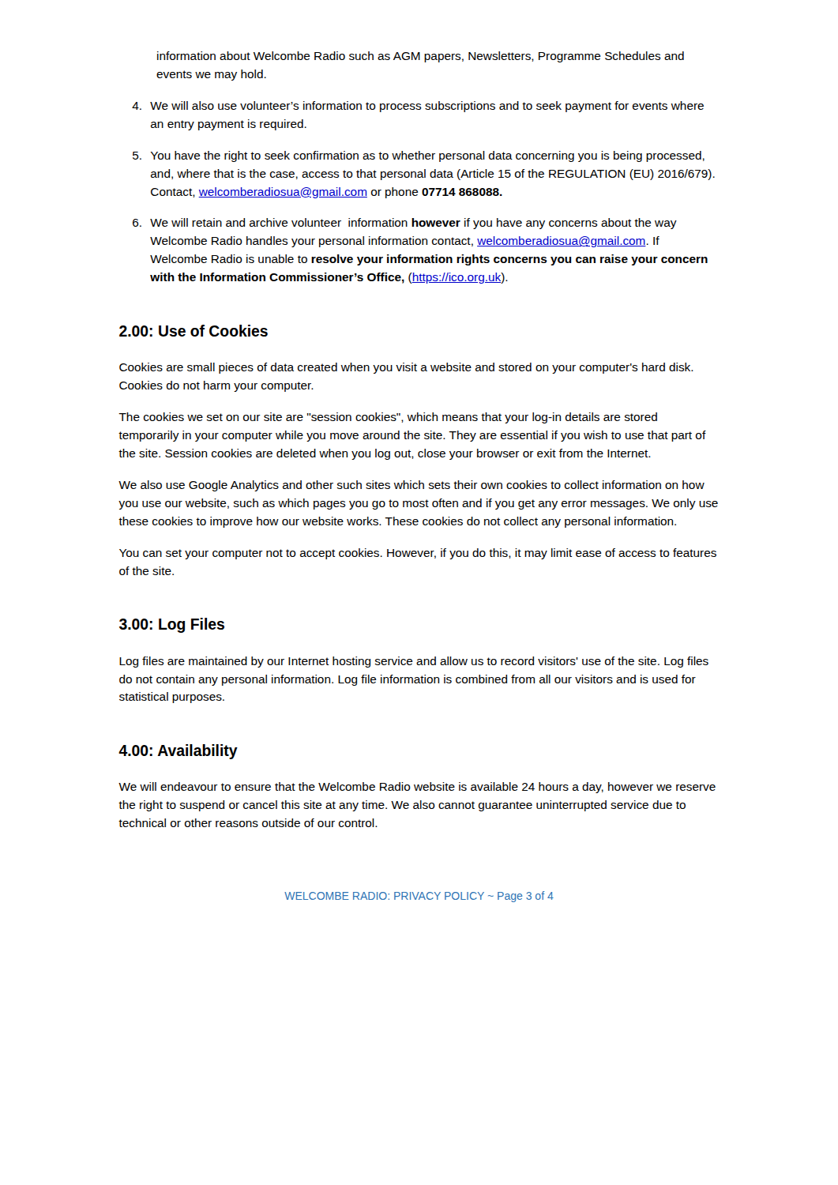information about Welcombe Radio such as AGM papers, Newsletters, Programme Schedules and events we may hold.
We will also use volunteer’s information to process subscriptions and to seek payment for events where an entry payment is required.
You have the right to seek confirmation as to whether personal data concerning you is being processed, and, where that is the case, access to that personal data (Article 15 of the REGULATION (EU) 2016/679). Contact, welcomberadiosua@gmail.com or phone 07714 868088.
We will retain and archive volunteer information however if you have any concerns about the way Welcombe Radio handles your personal information contact, welcomberadiosua@gmail.com. If Welcombe Radio is unable to resolve your information rights concerns you can raise your concern with the Information Commissioner’s Office, (https://ico.org.uk).
2.00: Use of Cookies
Cookies are small pieces of data created when you visit a website and stored on your computer's hard disk. Cookies do not harm your computer.
The cookies we set on our site are "session cookies", which means that your log-in details are stored temporarily in your computer while you move around the site. They are essential if you wish to use that part of the site. Session cookies are deleted when you log out, close your browser or exit from the Internet.
We also use Google Analytics and other such sites which sets their own cookies to collect information on how you use our website, such as which pages you go to most often and if you get any error messages. We only use these cookies to improve how our website works. These cookies do not collect any personal information.
You can set your computer not to accept cookies. However, if you do this, it may limit ease of access to features of the site.
3.00: Log Files
Log files are maintained by our Internet hosting service and allow us to record visitors' use of the site. Log files do not contain any personal information. Log file information is combined from all our visitors and is used for statistical purposes.
4.00: Availability
We will endeavour to ensure that the Welcombe Radio website is available 24 hours a day, however we reserve the right to suspend or cancel this site at any time. We also cannot guarantee uninterrupted service due to technical or other reasons outside of our control.
WELCOMBE RADIO: PRIVACY POLICY ~ Page 3 of 4